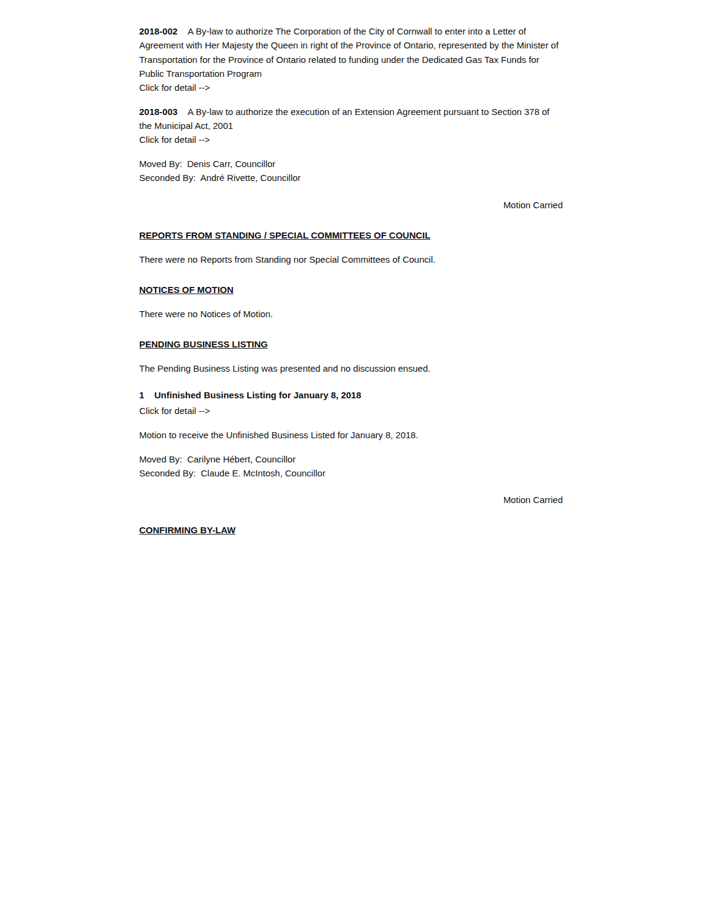2018-002 A By-law to authorize The Corporation of the City of Cornwall to enter into a Letter of Agreement with Her Majesty the Queen in right of the Province of Ontario, represented by the Minister of Transportation for the Province of Ontario related to funding under the Dedicated Gas Tax Funds for Public Transportation Program
Click for detail -->
2018-003 A By-law to authorize the execution of an Extension Agreement pursuant to Section 378 of the Municipal Act, 2001
Click for detail -->
Moved By: Denis Carr, Councillor
Seconded By: André Rivette, Councillor
Motion Carried
REPORTS FROM STANDING / SPECIAL COMMITTEES OF COUNCIL
There were no Reports from Standing nor Special Committees of Council.
NOTICES OF MOTION
There were no Notices of Motion.
PENDING BUSINESS LISTING
The Pending Business Listing was presented and no discussion ensued.
1 Unfinished Business Listing for January 8, 2018
Click for detail -->
Motion to receive the Unfinished Business Listed for January 8, 2018.
Moved By: Carilyne Hébert, Councillor
Seconded By: Claude E. McIntosh, Councillor
Motion Carried
CONFIRMING BY-LAW